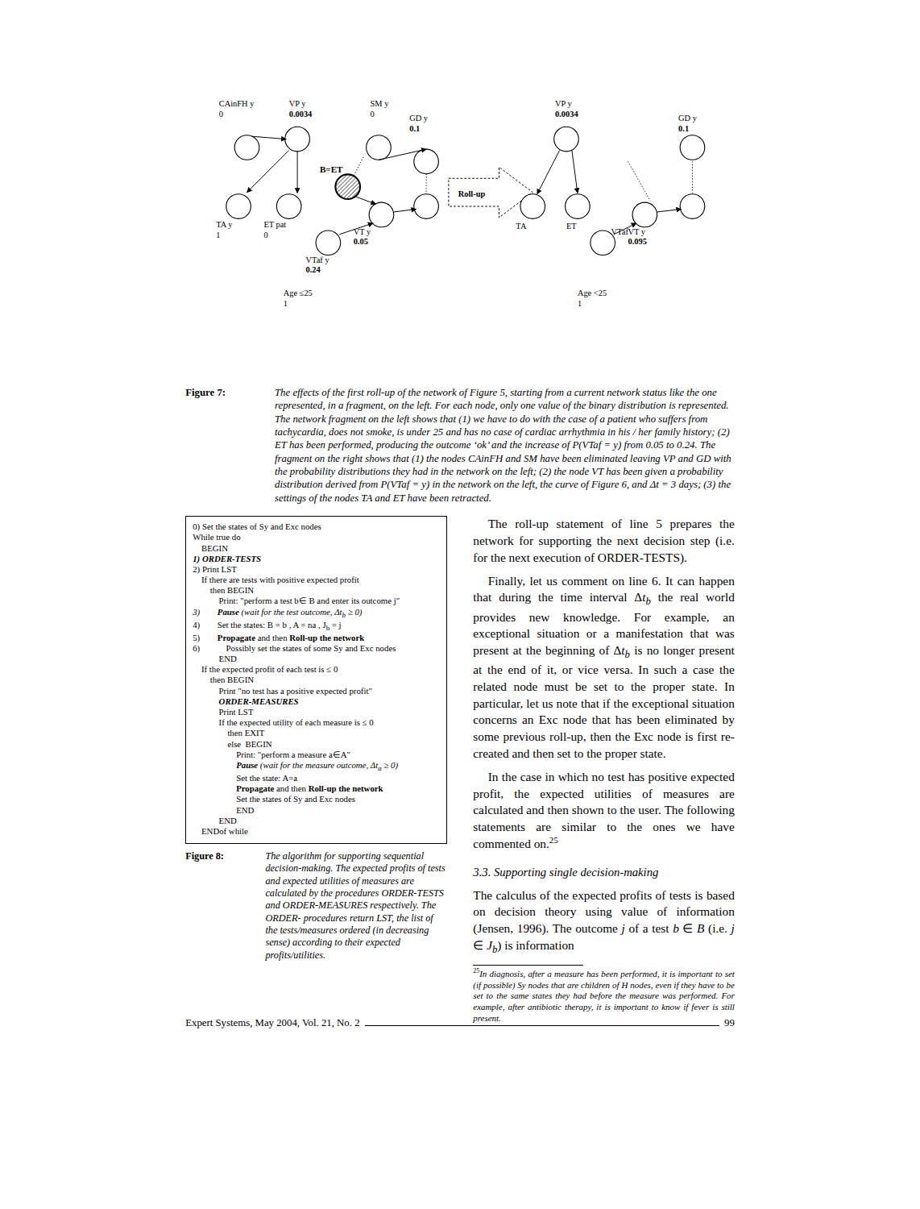CAinFH y 0 VP y 0.0034 SM y 0 GD y 0.1 B=ET TA y 1 ET pat 0 VT y 0.05 VTaf y 0.24 Age ≤25 1 Roll-up VP y 0.0034 GD y 0.1 TA ET VT y 0.095 VTaf Age <25 1
Figure 7:
The effects of the first roll-up of the network of Figure 5, starting from a current network status like the one represented, in a fragment, on the left. For each node, only one value of the binary distribution is represented. The network fragment on the left shows that (1) we have to do with the case of a patient who suffers from tachycardia, does not smoke, is under 25 and has no case of cardiac arrhythmia in his / her family history; (2) ET has been performed, producing the outcome ‘ok’ and the increase of P(VTaf = y) from 0.05 to 0.24. The fragment on the right shows that (1) the nodes CAinFH and SM have been eliminated leaving VP and GD with the probability distributions they had in the network on the left; (2) the node VT has been given a probability distribution derived from P(VTaf = y) in the network on the left, the curve of Figure 6, and Δt = 3 days; (3) the settings of the nodes TA and ET have been retracted.
0) Set the states of Sy and Exc nodes
While true do
BEGIN
1) ORDER-TESTS
2) Print LST
If there are tests with positive expected profit
then BEGIN
Print: "perform a test b∈ B and enter its outcome j"
3) Pause (wait for the test outcome, Δtb ≥ 0)
4) Set the states: B = b , A = na , Jb = j
5) Propagate and then Roll-up the network
6) Possibly set the states of some Sy and Exc nodes
END
If the expected profit of each test is ≤ 0
then BEGIN
Print "no test has a positive expected profit"
ORDER-MEASURES
Print LST
If the expected utility of each measure is ≤ 0
then EXIT
else BEGIN
Print: "perform a measure a∈A"
Pause (wait for the measure outcome, Δta ≥ 0)
Set the state: A=a
Propagate and then Roll-up the network
Set the states of Sy and Exc nodes
END
END
ENDof while
Figure 8:
The algorithm for supporting sequential decision-making. The expected profits of tests and expected utilities of measures are calculated by the procedures ORDER-TESTS and ORDER-MEASURES respectively. The ORDER- procedures return LST, the list of the tests/measures ordered (in decreasing sense) according to their expected profits/utilities.
The roll-up statement of line 5 prepares the network for supporting the next decision step (i.e. for the next execution of ORDER-TESTS).
Finally, let us comment on line 6. It can happen that during the time interval Δtb the real world provides new knowledge. For example, an exceptional situation or a manifestation that was present at the beginning of Δtb is no longer present at the end of it, or vice versa. In such a case the related node must be set to the proper state. In particular, let us note that if the exceptional situation concerns an Exc node that has been eliminated by some previous roll-up, then the Exc node is first re-created and then set to the proper state.
In the case in which no test has positive expected profit, the expected utilities of measures are calculated and then shown to the user. The following statements are similar to the ones we have commented on.25
3.3. Supporting single decision-making
The calculus of the expected profits of tests is based on decision theory using value of information (Jensen, 1996). The outcome j of a test b ∈ B (i.e. j ∈ Jb) is information
25In diagnosis, after a measure has been performed, it is important to set (if possible) Sy nodes that are children of H nodes, even if they have to be set to the same states they had before the measure was performed. For example, after antibiotic therapy, it is important to know if fever is still present.
Expert Systems, May 2004, Vol. 21, No. 2
99